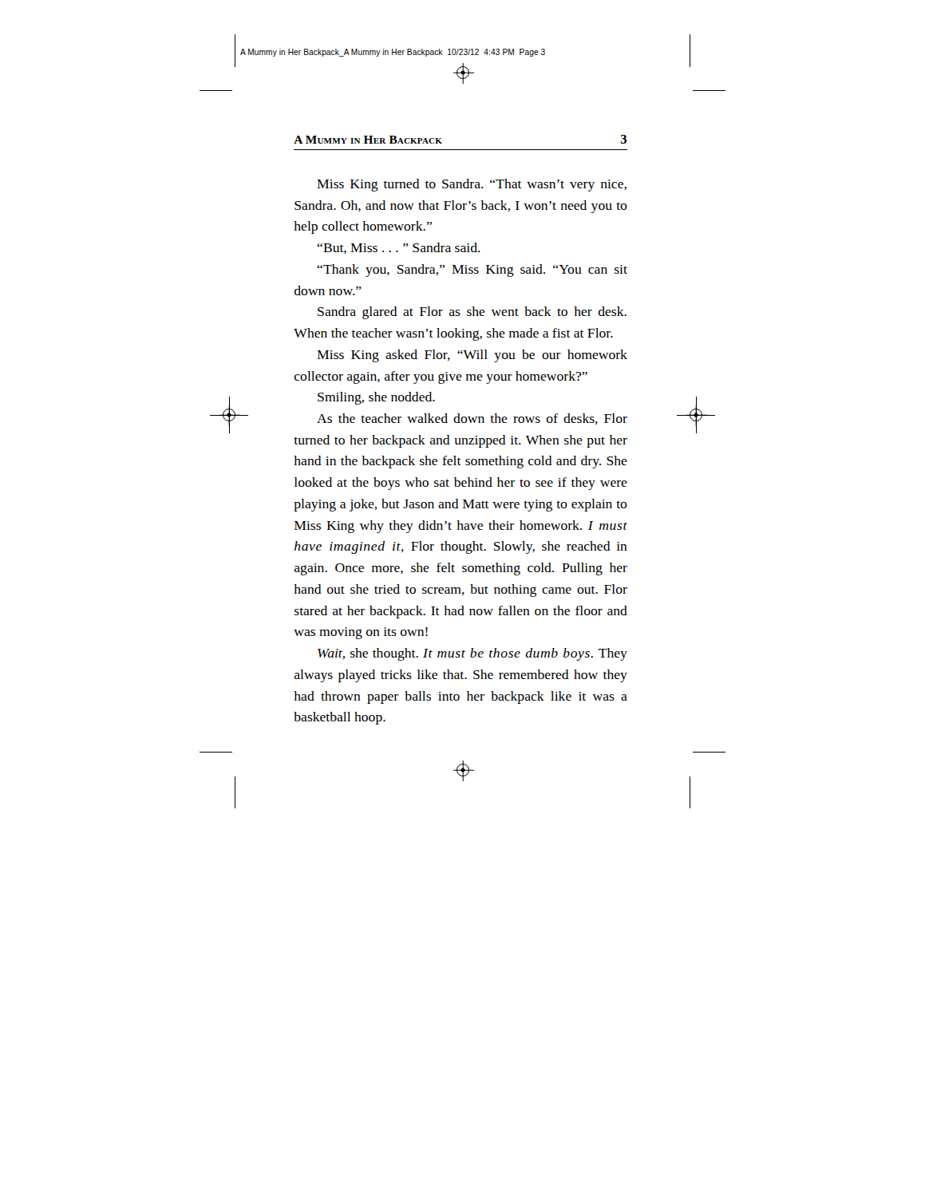A Mummy in Her Backpack_A Mummy in Her Backpack 10/23/12 4:43 PM Page 3
A Mummy in Her Backpack 3
Miss King turned to Sandra. “That wasn’t very nice, Sandra. Oh, and now that Flor’s back, I won’t need you to help collect homework.”
“But, Miss . . . ” Sandra said.
“Thank you, Sandra,” Miss King said. “You can sit down now.”
Sandra glared at Flor as she went back to her desk. When the teacher wasn’t looking, she made a fist at Flor.
Miss King asked Flor, “Will you be our home­work collector again, after you give me your home­work?”
Smiling, she nodded.
As the teacher walked down the rows of desks, Flor turned to her backpack and unzipped it. When she put her hand in the backpack she felt something cold and dry. She looked at the boys who sat behind her to see if they were playing a joke, but Jason and Matt were tying to explain to Miss King why they didn’t have their homework. I must have imagined it, Flor thought. Slowly, she reached in again. Once more, she felt something cold. Pulling her hand out she tried to scream, but nothing came out. Flor stared at her backpack. It had now fallen on the floor and was moving on its own!
Wait, she thought. It must be those dumb boys. They always played tricks like that. She remem­bered how they had thrown paper balls into her backpack like it was a basketball hoop.